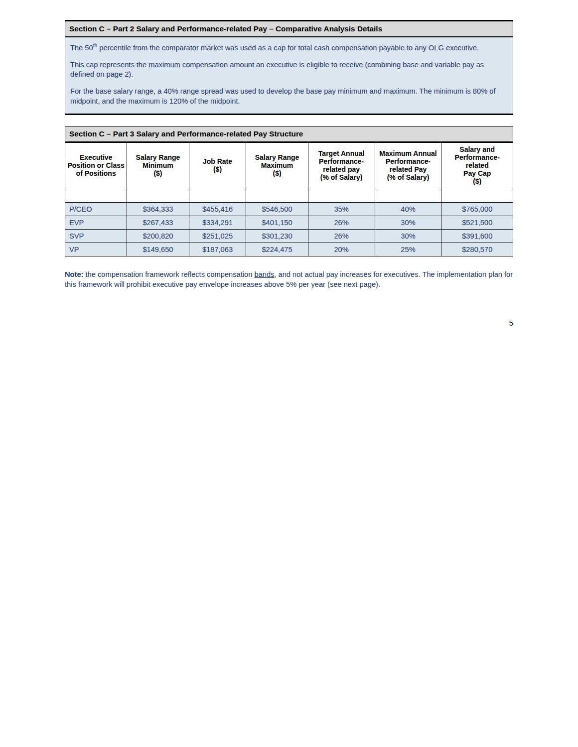Section C – Part 2 Salary and Performance-related Pay – Comparative Analysis Details
The 50th percentile from the comparator market was used as a cap for total cash compensation payable to any OLG executive.
This cap represents the maximum compensation amount an executive is eligible to receive (combining base and variable pay as defined on page 2).
For the base salary range, a 40% range spread was used to develop the base pay minimum and maximum. The minimum is 80% of midpoint, and the maximum is 120% of the midpoint.
Section C – Part 3 Salary and Performance-related Pay Structure
| Executive Position or Class of Positions | Salary Range Minimum ($) | Job Rate ($) | Salary Range Maximum ($) | Target Annual Performance-related pay (% of Salary) | Maximum Annual Performance-related Pay (% of Salary) | Salary and Performance-related Pay Cap ($) |
| --- | --- | --- | --- | --- | --- | --- |
| P/CEO | $364,333 | $455,416 | $546,500 | 35% | 40% | $765,000 |
| EVP | $267,433 | $334,291 | $401,150 | 26% | 30% | $521,500 |
| SVP | $200,820 | $251,025 | $301,230 | 26% | 30% | $391,600 |
| VP | $149,650 | $187,063 | $224,475 | 20% | 25% | $280,570 |
Note: the compensation framework reflects compensation bands, and not actual pay increases for executives. The implementation plan for this framework will prohibit executive pay envelope increases above 5% per year (see next page).
5